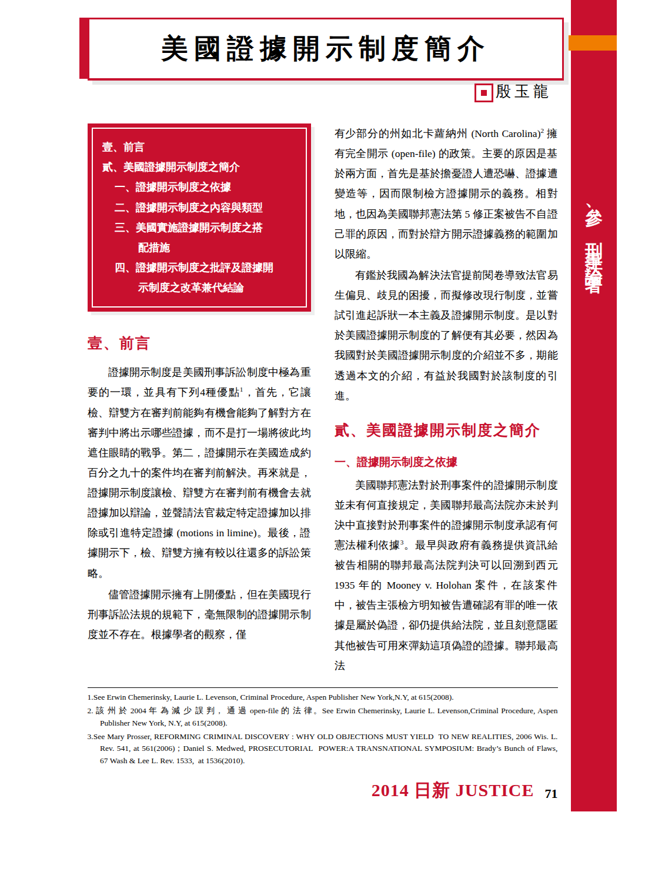參、刑事法論著
美國證據開示制度簡介
殷玉龍
壹、前言
貳、美國證據開示制度之簡介
一、證據開示制度之依據
二、證據開示制度之內容與類型
三、美國實施證據開示制度之搭
配措施
四、證據開示制度之批評及證據開
示制度之改革兼代結論
壹、前言
證據開示制度是美國刑事訴訟制度中極為重要的一環，並具有下列4種優點1，首先，它讓檢、辯雙方在審判前能夠有機會能夠了解對方在審判中將出示哪些證據，而不是打一場將彼此均遮住眼睛的戰爭。第二，證據開示在美國造成約百分之九十的案件均在審判前解決。再來就是，證據開示制度讓檢、辯雙方在審判前有機會去就證據加以辯論，並聲請法官裁定特定證據加以排除或引進特定證據 (motions in limine)。最後，證據開示下，檢、辯雙方擁有較以往還多的訴訟策略。
儘管證據開示擁有上開優點，但在美國現行刑事訴訟法規的規範下，毫無限制的證據開示制度並不存在。根據學者的觀察，僅
有少部分的州如北卡蘿納州 (North Carolina)2 擁有完全開示 (open-file) 的政策。主要的原因是基於兩方面，首先是基於擔憂證人遭恐嚇、證據遭變造等，因而限制檢方證據開示的義務。相對地，也因為美國聯邦憲法第 5 修正案被告不自證己罪的原因，而對於辯方開示證據義務的範圍加以限縮。
有鑑於我國為解決法官提前閱卷導致法官易生偏見、歧見的困擾，而擬修改現行制度，並嘗試引進起訴狀一本主義及證據開示制度。是以對於美國證據開示制度的了解便有其必要，然因為我國對於美國證據開示制度的介紹並不多，期能透過本文的介紹，有益於我國對於該制度的引進。
貳、美國證據開示制度之簡介
一、證據開示制度之依據
美國聯邦憲法對於刑事案件的證據開示制度並未有何直接規定，美國聯邦最高法院亦未於判決中直接對於刑事案件的證據開示制度承認有何憲法權利依據3。最早與政府有義務提供資訊給被告相關的聯邦最高法院判決可以回溯到西元 1935 年的 Mooney v. Holohan 案件，在該案件中，被告主張檢方明知被告遭確認有罪的唯一依據是屬於偽證，卻仍提供給法院，並且刻意隱匿其他被告可用來彈劾這項偽證的證據。聯邦最高法
1.See Erwin Chemerinsky, Laurie L. Levenson, Criminal Procedure, Aspen Publisher New York,N.Y, at 615(2008).
2. 該 州 於 2004 年 為 減 少 誤 判， 通 過 open-file 的 法 律。See Erwin Chemerinsky, Laurie L. Levenson,Criminal Procedure, Aspen Publisher New York, N.Y, at 615(2008).
3.See Mary Prosser, REFORMING CRIMINAL DISCOVERY : WHY OLD OBJECTIONS MUST YIELD TO NEW REALITIES, 2006 Wis. L. Rev. 541, at 561(2006)；Daniel S. Medwed, PROSECUTORIAL POWER:A TRANSNATIONAL SYMPOSIUM: Brady’s Bunch of Flaws, 67 Wash & Lee L. Rev. 1533, at 1536(2010).
2014 日新 JUSTICE
71